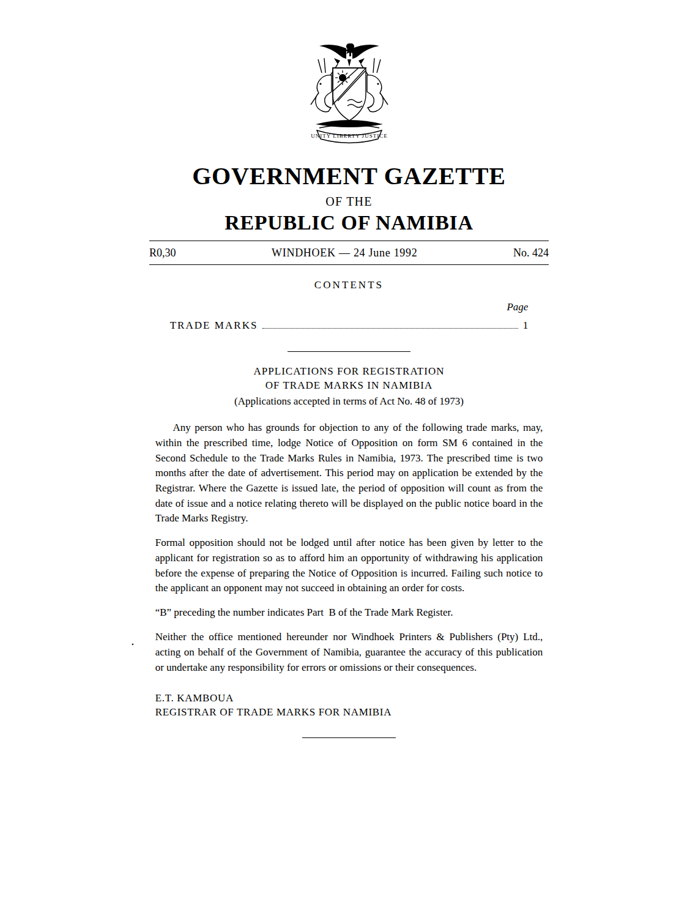UNITY LIBERTY JUSTICE
GOVERNMENT GAZETTE
OF THE
REPUBLIC OF NAMIBIA
R0,30 WINDHOEK — 24 June 1992 No. 424
CONTENTS
Page
TRADE MARKS 1
APPLICATIONS FOR REGISTRATION
OF TRADE MARKS IN NAMIBIA
(Applications accepted in terms of Act No. 48 of 1973)
Any person who has grounds for objection to any of the following trade marks, may, within the prescribed time, lodge Notice of Opposition on form SM 6 contained in the Second Schedule to the Trade Marks Rules in Namibia, 1973. The prescribed time is two months after the date of advertisement. This period may on application be extended by the Registrar. Where the Gazette is issued late, the period of opposition will count as from the date of issue and a notice relating thereto will be displayed on the public notice board in the Trade Marks Registry.
Formal opposition should not be lodged until after notice has been given by letter to the applicant for registration so as to afford him an opportunity of withdrawing his application before the expense of preparing the Notice of Opposition is incurred. Failing such notice to the applicant an opponent may not succeed in obtaining an order for costs.
“B” preceding the number indicates Part B of the Trade Mark Register.
Neither the office mentioned hereunder nor Windhoek Printers & Publishers (Pty) Ltd., acting on behalf of the Government of Namibia, guarantee the accuracy of this publication or undertake any responsibility for errors or omissions or their consequences.
E.T. KAMBOUA
REGISTRAR OF TRADE MARKS FOR NAMIBIA